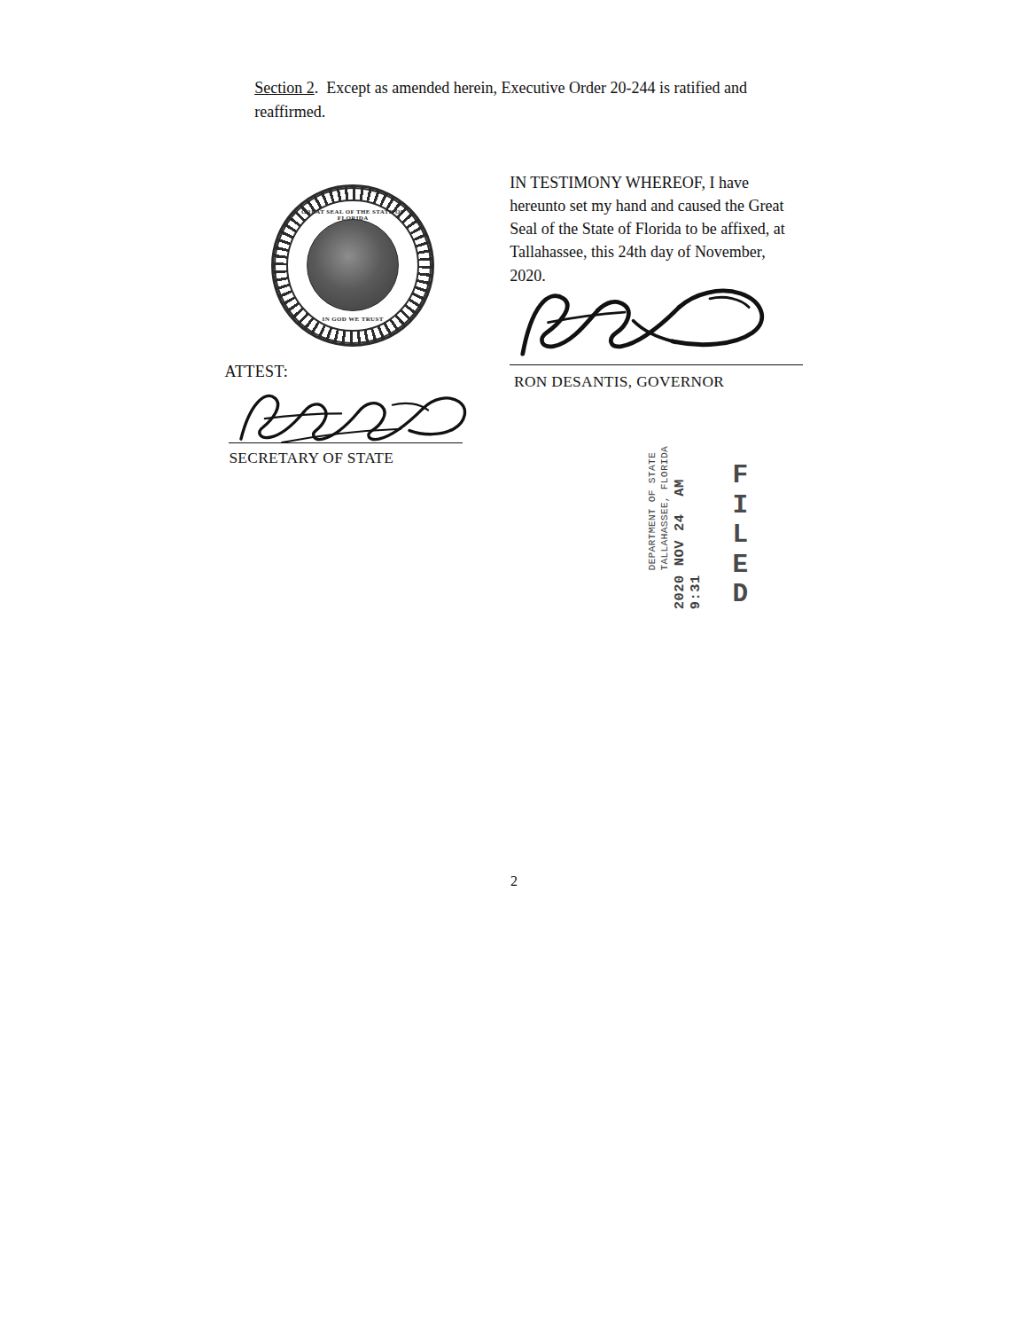Section 2. Except as amended herein, Executive Order 20-244 is ratified and reaffirmed.
GREAT SEAL OF THE STATE OF FLORIDA
IN GOD WE TRUST
IN TESTIMONY WHEREOF, I have hereunto set my hand and caused the Great Seal of the State of Florida to be affixed, at Tallahassee, this 24th day of November, 2020.
RON DESANTIS, GOVERNOR
ATTEST:
SECRETARY OF STATE
FILED
2020 NOV 24 AM 9:31
DEPARTMENT OF STATE
TALLAHASSEE, FLORIDA
2